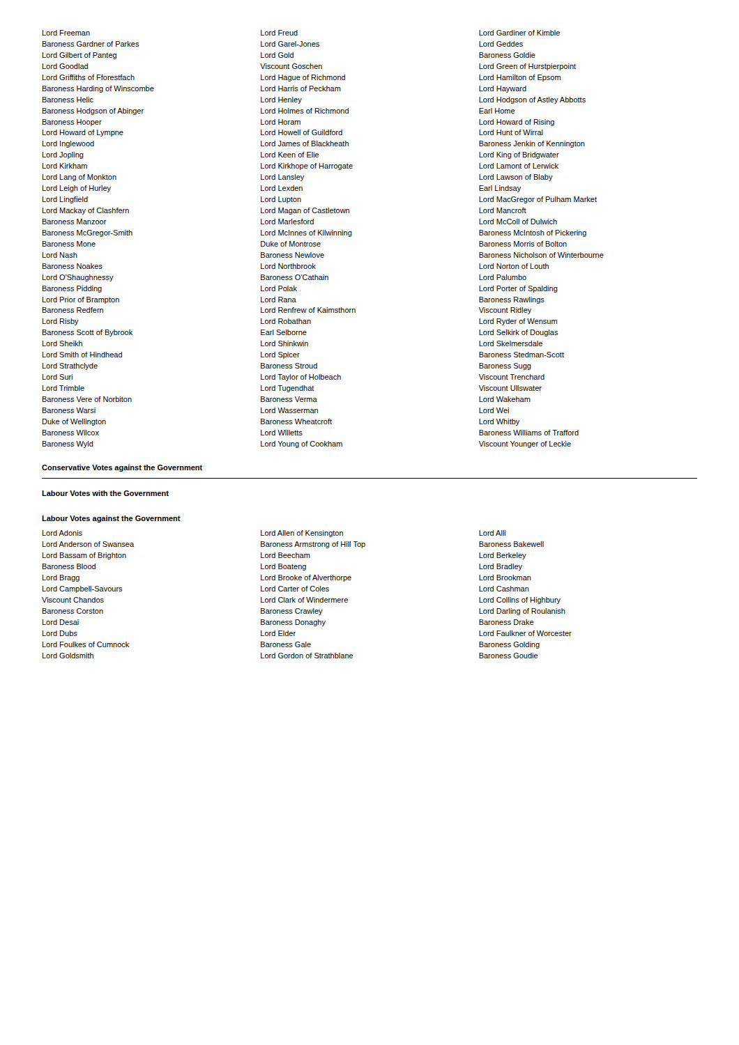| Lord Freeman | Lord Freud | Lord Gardiner of Kimble |
| Baroness Gardner of Parkes | Lord Garel-Jones | Lord Geddes |
| Lord Gilbert of Panteg | Lord Gold | Baroness Goldie |
| Lord Goodlad | Viscount Goschen | Lord Green of Hurstpierpoint |
| Lord Griffiths of Fforestfach | Lord Hague of Richmond | Lord Hamilton of Epsom |
| Baroness Harding of Winscombe | Lord Harris of Peckham | Lord Hayward |
| Baroness Helic | Lord Henley | Lord Hodgson of Astley Abbotts |
| Baroness Hodgson of Abinger | Lord Holmes of Richmond | Earl Home |
| Baroness Hooper | Lord Horam | Lord Howard of Rising |
| Lord Howard of Lympne | Lord Howell of Guildford | Lord Hunt of Wirral |
| Lord Inglewood | Lord James of Blackheath | Baroness Jenkin of Kennington |
| Lord Jopling | Lord Keen of Elie | Lord King of Bridgwater |
| Lord Kirkham | Lord Kirkhope of Harrogate | Lord Lamont of Lerwick |
| Lord Lang of Monkton | Lord Lansley | Lord Lawson of Blaby |
| Lord Leigh of Hurley | Lord Lexden | Earl Lindsay |
| Lord Lingfield | Lord Lupton | Lord MacGregor of Pulham Market |
| Lord Mackay of Clashfern | Lord Magan of Castletown | Lord Mancroft |
| Baroness Manzoor | Lord Marlesford | Lord McColl of Dulwich |
| Baroness McGregor-Smith | Lord McInnes of Kilwinning | Baroness McIntosh of Pickering |
| Baroness Mone | Duke of Montrose | Baroness Morris of Bolton |
| Lord Nash | Baroness Newlove | Baroness Nicholson of Winterbourne |
| Baroness Noakes | Lord Northbrook | Lord Norton of Louth |
| Lord O'Shaughnessy | Baroness O'Cathain | Lord Palumbo |
| Baroness Pidding | Lord Polak | Lord Porter of Spalding |
| Lord Prior of Brampton | Lord Rana | Baroness Rawlings |
| Baroness Redfern | Lord Renfrew of Kaimsthorn | Viscount Ridley |
| Lord Risby | Lord Robathan | Lord Ryder of Wensum |
| Baroness Scott of Bybrook | Earl Selborne | Lord Selkirk of Douglas |
| Lord Sheikh | Lord Shinkwin | Lord Skelmersdale |
| Lord Smith of Hindhead | Lord Spicer | Baroness Stedman-Scott |
| Lord Strathclyde | Baroness Stroud | Baroness Sugg |
| Lord Suri | Lord Taylor of Holbeach | Viscount Trenchard |
| Lord Trimble | Lord Tugendhat | Viscount Ullswater |
| Baroness Vere of Norbiton | Baroness Verma | Lord Wakeham |
| Baroness Warsi | Lord Wasserman | Lord Wei |
| Duke of Wellington | Baroness Wheatcroft | Lord Whitby |
| Baroness Wilcox | Lord Willetts | Baroness Williams of Trafford |
| Baroness Wyld | Lord Young of Cookham | Viscount Younger of Leckie |
Conservative Votes against the Government
Labour Votes with the Government
Labour Votes against the Government
| Lord Adonis | Lord Allen of Kensington | Lord Alli |
| Lord Anderson of Swansea | Baroness Armstrong of Hill Top | Baroness Bakewell |
| Lord Bassam of Brighton | Lord Beecham | Lord Berkeley |
| Baroness Blood | Lord Boateng | Lord Bradley |
| Lord Bragg | Lord Brooke of Alverthorpe | Lord Brookman |
| Lord Campbell-Savours | Lord Carter of Coles | Lord Cashman |
| Viscount Chandos | Lord Clark of Windermere | Lord Collins of Highbury |
| Baroness Corston | Baroness Crawley | Lord Darling of Roulanish |
| Lord Desai | Baroness Donaghy | Baroness Drake |
| Lord Dubs | Lord Elder | Lord Faulkner of Worcester |
| Lord Foulkes of Cumnock | Baroness Gale | Baroness Golding |
| Lord Goldsmith | Lord Gordon of Strathblane | Baroness Goudie |